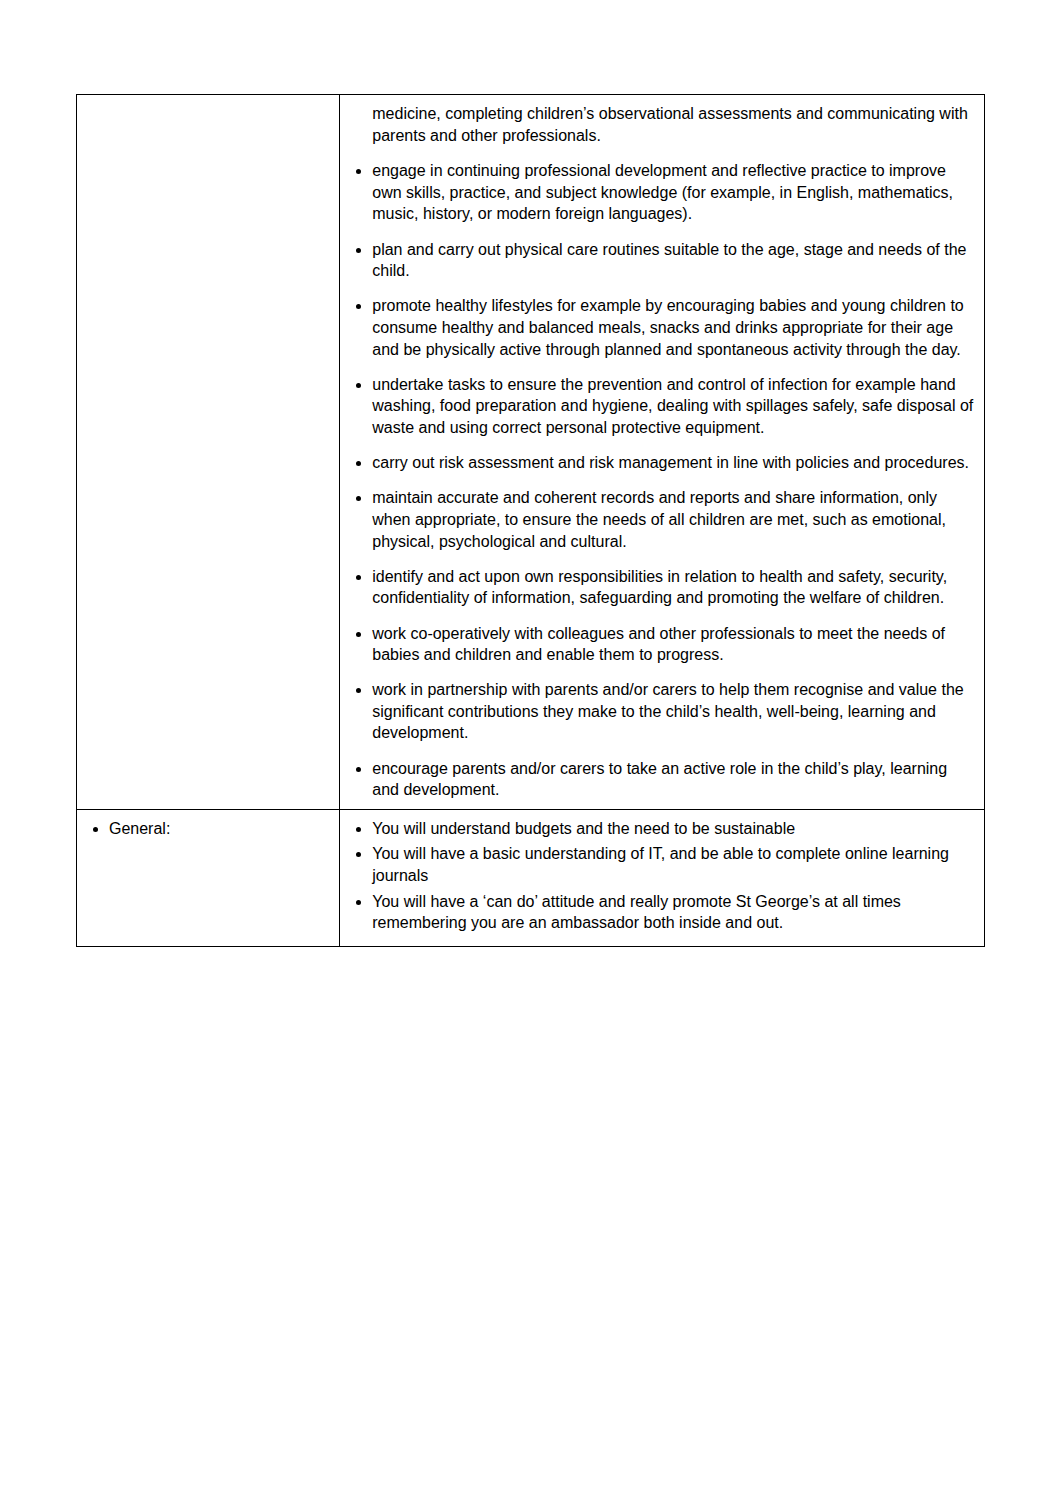| | medicine, completing children’s observational assessments and communicating with parents and other professionals. engage in continuing professional development and reflective practice to improve own skills, practice, and subject knowledge (for example, in English, mathematics, music, history, or modern foreign languages). plan and carry out physical care routines suitable to the age, stage and needs of the child. promote healthy lifestyles for example by encouraging babies and young children to consume healthy and balanced meals, snacks and drinks appropriate for their age and be physically active through planned and spontaneous activity through the day. undertake tasks to ensure the prevention and control of infection for example hand washing, food preparation and hygiene, dealing with spillages safely, safe disposal of waste and using correct personal protective equipment. carry out risk assessment and risk management in line with policies and procedures. maintain accurate and coherent records and reports and share information, only when appropriate, to ensure the needs of all children are met, such as emotional, physical, psychological and cultural. identify and act upon own responsibilities in relation to health and safety, security, confidentiality of information, safeguarding and promoting the welfare of children. work co-operatively with colleagues and other professionals to meet the needs of babies and children and enable them to progress. work in partnership with parents and/or carers to help them recognise and value the significant contributions they make to the child’s health, well-being, learning and development. encourage parents and/or carers to take an active role in the child’s play, learning and development. |
| General: | You will understand budgets and the need to be sustainable You will have a basic understanding of IT, and be able to complete online learning journals You will have a ‘can do’ attitude and really promote St George’s at all times remembering you are an ambassador both inside and out. |